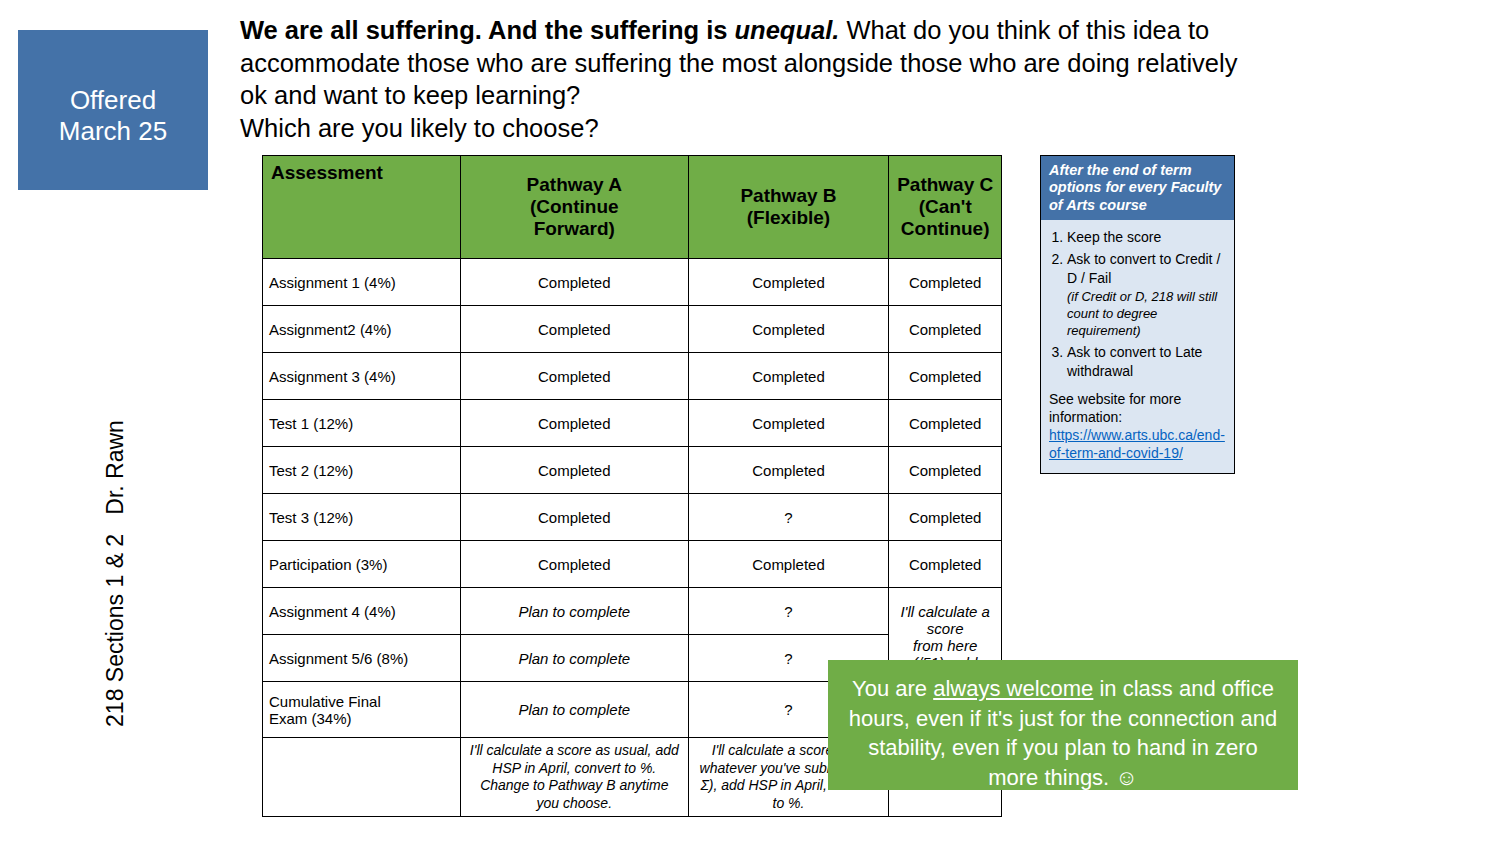Offered
March 25
We are all suffering. And the suffering is unequal. What do you think of this idea to accommodate those who are suffering the most alongside those who are doing relatively ok and want to keep learning?
Which are you likely to choose?
218 Sections 1 & 2 Dr. Rawn
| Assessment | Pathway A (Continue Forward) | Pathway B (Flexible) | Pathway C (Can't Continue) |
| --- | --- | --- | --- |
| Assignment 1 (4%) | Completed | Completed | Completed |
| Assignment2 (4%) | Completed | Completed | Completed |
| Assignment 3 (4%) | Completed | Completed | Completed |
| Test 1 (12%) | Completed | Completed | Completed |
| Test 2 (12%) | Completed | Completed | Completed |
| Test 3 (12%) | Completed | ? | Completed |
| Participation (3%) | Completed | Completed | Completed |
| Assignment 4 (4%) | Plan to complete | ? | I'll calculate a score from here (/51), add HSP in April, convert to %. Done. |
| Assignment 5/6 (8%) | Plan to complete | ? |
| Cumulative Final Exam (34%) | Plan to complete | ? |
| | I'll calculate a score as usual, add HSP in April, convert to %. Change to Pathway B anytime you choose. | I'll calculate a score from whatever you've submitted (/Σ), add HSP in April, convert to %. | |
After the end of term options for every Faculty of Arts course
Keep the score
Ask to convert to Credit / D / Fail (if Credit or D, 218 will still count to degree requirement)
Ask to convert to Late withdrawal
See website for more information:
https://www.arts.ubc.ca/end-of-term-and-covid-19/
You are always welcome in class and office hours, even if it's just for the connection and stability, even if you plan to hand in zero more things. ☺